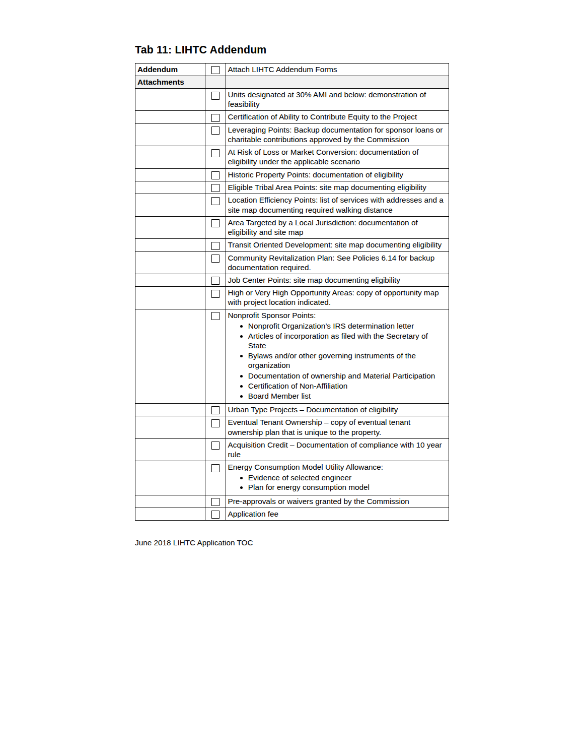Tab 11: LIHTC Addendum
| Addendum | | Attach LIHTC Addendum Forms |
| Attachments | | |
| | | Units designated at 30% AMI and below: demonstration of feasibility |
| | | Certification of Ability to Contribute Equity to the Project |
| | | Leveraging Points: Backup documentation for sponsor loans or charitable contributions approved by the Commission |
| | | At Risk of Loss or Market Conversion: documentation of eligibility under the applicable scenario |
| | | Historic Property Points: documentation of eligibility |
| | | Eligible Tribal Area Points: site map documenting eligibility |
| | | Location Efficiency Points: list of services with addresses and a site map documenting required walking distance |
| | | Area Targeted by a Local Jurisdiction: documentation of eligibility and site map |
| | | Transit Oriented Development: site map documenting eligibility |
| | | Community Revitalization Plan: See Policies 6.14 for backup documentation required. |
| | | Job Center Points: site map documenting eligibility |
| | | High or Very High Opportunity Areas: copy of opportunity map with project location indicated. |
| | | Nonprofit Sponsor Points: Nonprofit Organization’s IRS determination letter Articles of incorporation as filed with the Secretary of State Bylaws and/or other governing instruments of the organization Documentation of ownership and Material Participation Certification of Non-Affiliation Board Member list |
| | | Urban Type Projects – Documentation of eligibility |
| | | Eventual Tenant Ownership – copy of eventual tenant ownership plan that is unique to the property. |
| | | Acquisition Credit – Documentation of compliance with 10 year rule |
| | | Energy Consumption Model Utility Allowance: Evidence of selected engineer Plan for energy consumption model |
| | | Pre-approvals or waivers granted by the Commission |
| | | Application fee |
June 2018 LIHTC Application TOC